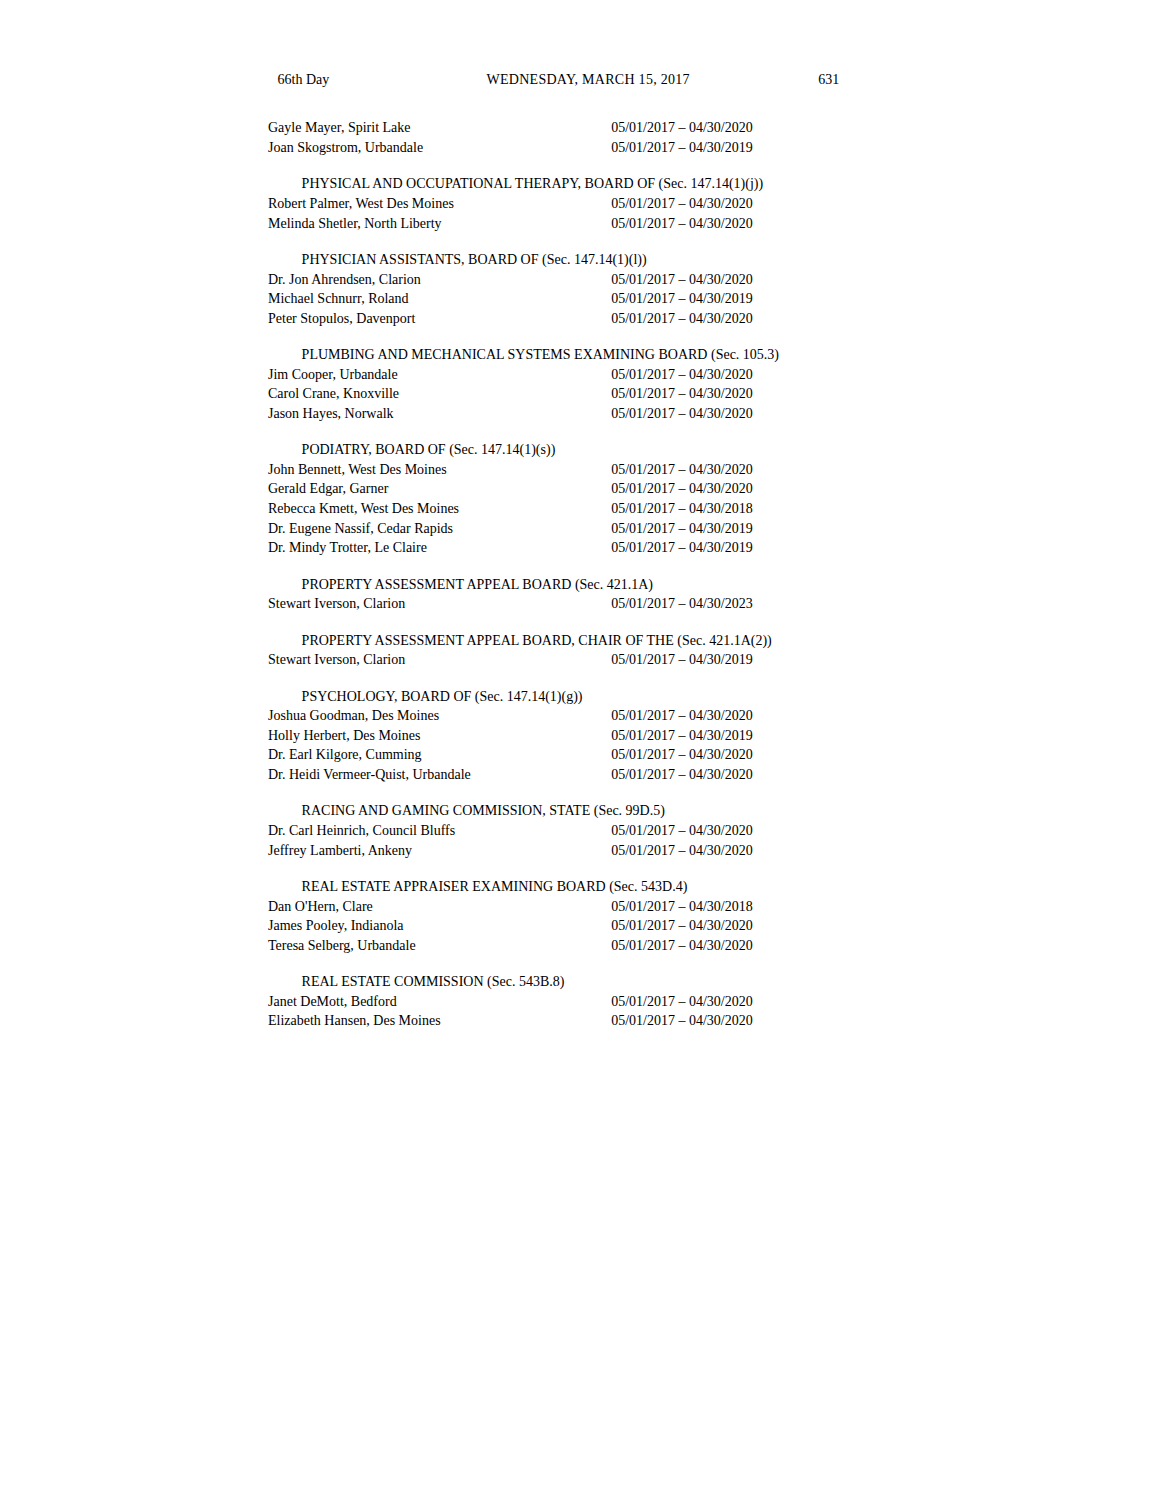66th Day
WEDNESDAY, MARCH 15, 2017
631
| Gayle Mayer, Spirit Lake | 05/01/2017 – 04/30/2020 |
| Joan Skogstrom, Urbandale | 05/01/2017 – 04/30/2019 |
PHYSICAL AND OCCUPATIONAL THERAPY, BOARD OF (Sec. 147.14(1)(j))
| Robert Palmer, West Des Moines | 05/01/2017 – 04/30/2020 |
| Melinda Shetler, North Liberty | 05/01/2017 – 04/30/2020 |
PHYSICIAN ASSISTANTS, BOARD OF (Sec. 147.14(1)(l))
| Dr. Jon Ahrendsen, Clarion | 05/01/2017 – 04/30/2020 |
| Michael Schnurr, Roland | 05/01/2017 – 04/30/2019 |
| Peter Stopulos, Davenport | 05/01/2017 – 04/30/2020 |
PLUMBING AND MECHANICAL SYSTEMS EXAMINING BOARD (Sec. 105.3)
| Jim Cooper, Urbandale | 05/01/2017 – 04/30/2020 |
| Carol Crane, Knoxville | 05/01/2017 – 04/30/2020 |
| Jason Hayes, Norwalk | 05/01/2017 – 04/30/2020 |
PODIATRY, BOARD OF (Sec. 147.14(1)(s))
| John Bennett, West Des Moines | 05/01/2017 – 04/30/2020 |
| Gerald Edgar, Garner | 05/01/2017 – 04/30/2020 |
| Rebecca Kmett, West Des Moines | 05/01/2017 – 04/30/2018 |
| Dr. Eugene Nassif, Cedar Rapids | 05/01/2017 – 04/30/2019 |
| Dr. Mindy Trotter, Le Claire | 05/01/2017 – 04/30/2019 |
PROPERTY ASSESSMENT APPEAL BOARD (Sec. 421.1A)
| Stewart Iverson, Clarion | 05/01/2017 – 04/30/2023 |
PROPERTY ASSESSMENT APPEAL BOARD, CHAIR OF THE (Sec. 421.1A(2))
| Stewart Iverson, Clarion | 05/01/2017 – 04/30/2019 |
PSYCHOLOGY, BOARD OF (Sec. 147.14(1)(g))
| Joshua Goodman, Des Moines | 05/01/2017 – 04/30/2020 |
| Holly Herbert, Des Moines | 05/01/2017 – 04/30/2019 |
| Dr. Earl Kilgore, Cumming | 05/01/2017 – 04/30/2020 |
| Dr. Heidi Vermeer-Quist, Urbandale | 05/01/2017 – 04/30/2020 |
RACING AND GAMING COMMISSION, STATE (Sec. 99D.5)
| Dr. Carl Heinrich, Council Bluffs | 05/01/2017 – 04/30/2020 |
| Jeffrey Lamberti, Ankeny | 05/01/2017 – 04/30/2020 |
REAL ESTATE APPRAISER EXAMINING BOARD (Sec. 543D.4)
| Dan O'Hern, Clare | 05/01/2017 – 04/30/2018 |
| James Pooley, Indianola | 05/01/2017 – 04/30/2020 |
| Teresa Selberg, Urbandale | 05/01/2017 – 04/30/2020 |
REAL ESTATE COMMISSION (Sec. 543B.8)
| Janet DeMott, Bedford | 05/01/2017 – 04/30/2020 |
| Elizabeth Hansen, Des Moines | 05/01/2017 – 04/30/2020 |